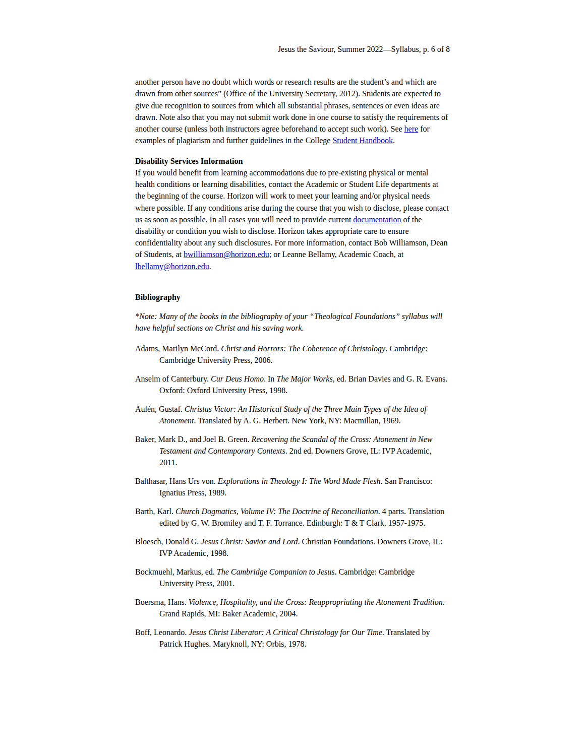Jesus the Saviour, Summer 2022—Syllabus, p. 6 of 8
another person have no doubt which words or research results are the student’s and which are drawn from other sources” (Office of the University Secretary, 2012). Students are expected to give due recognition to sources from which all substantial phrases, sentences or even ideas are drawn. Note also that you may not submit work done in one course to satisfy the requirements of another course (unless both instructors agree beforehand to accept such work). See here for examples of plagiarism and further guidelines in the College Student Handbook.
Disability Services Information
If you would benefit from learning accommodations due to pre-existing physical or mental health conditions or learning disabilities, contact the Academic or Student Life departments at the beginning of the course. Horizon will work to meet your learning and/or physical needs where possible. If any conditions arise during the course that you wish to disclose, please contact us as soon as possible. In all cases you will need to provide current documentation of the disability or condition you wish to disclose. Horizon takes appropriate care to ensure confidentiality about any such disclosures. For more information, contact Bob Williamson, Dean of Students, at bwilliamson@horizon.edu; or Leanne Bellamy, Academic Coach, at lbellamy@horizon.edu.
Bibliography
*Note: Many of the books in the bibliography of your “Theological Foundations” syllabus will have helpful sections on Christ and his saving work.
Adams, Marilyn McCord. Christ and Horrors: The Coherence of Christology. Cambridge: Cambridge University Press, 2006.
Anselm of Canterbury. Cur Deus Homo. In The Major Works, ed. Brian Davies and G. R. Evans. Oxford: Oxford University Press, 1998.
Aulén, Gustaf. Christus Victor: An Historical Study of the Three Main Types of the Idea of Atonement. Translated by A. G. Herbert. New York, NY: Macmillan, 1969.
Baker, Mark D., and Joel B. Green. Recovering the Scandal of the Cross: Atonement in New Testament and Contemporary Contexts. 2nd ed. Downers Grove, IL: IVP Academic, 2011.
Balthasar, Hans Urs von. Explorations in Theology I: The Word Made Flesh. San Francisco: Ignatius Press, 1989.
Barth, Karl. Church Dogmatics, Volume IV: The Doctrine of Reconciliation. 4 parts. Translation edited by G. W. Bromiley and T. F. Torrance. Edinburgh: T & T Clark, 1957-1975.
Bloesch, Donald G. Jesus Christ: Savior and Lord. Christian Foundations. Downers Grove, IL: IVP Academic, 1998.
Bockmuehl, Markus, ed. The Cambridge Companion to Jesus. Cambridge: Cambridge University Press, 2001.
Boersma, Hans. Violence, Hospitality, and the Cross: Reappropriating the Atonement Tradition. Grand Rapids, MI: Baker Academic, 2004.
Boff, Leonardo. Jesus Christ Liberator: A Critical Christology for Our Time. Translated by Patrick Hughes. Maryknoll, NY: Orbis, 1978.